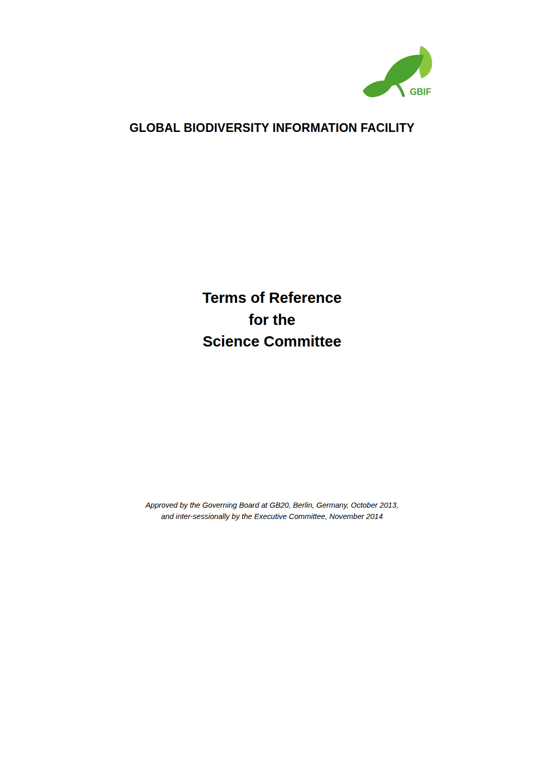GBIF logo GBIF
GLOBAL BIODIVERSITY INFORMATION FACILITY
Terms of Reference
for the
Science Committee
Approved by the Governing Board at GB20, Berlin, Germany, October 2013,
and inter-sessionally by the Executive Committee, November 2014